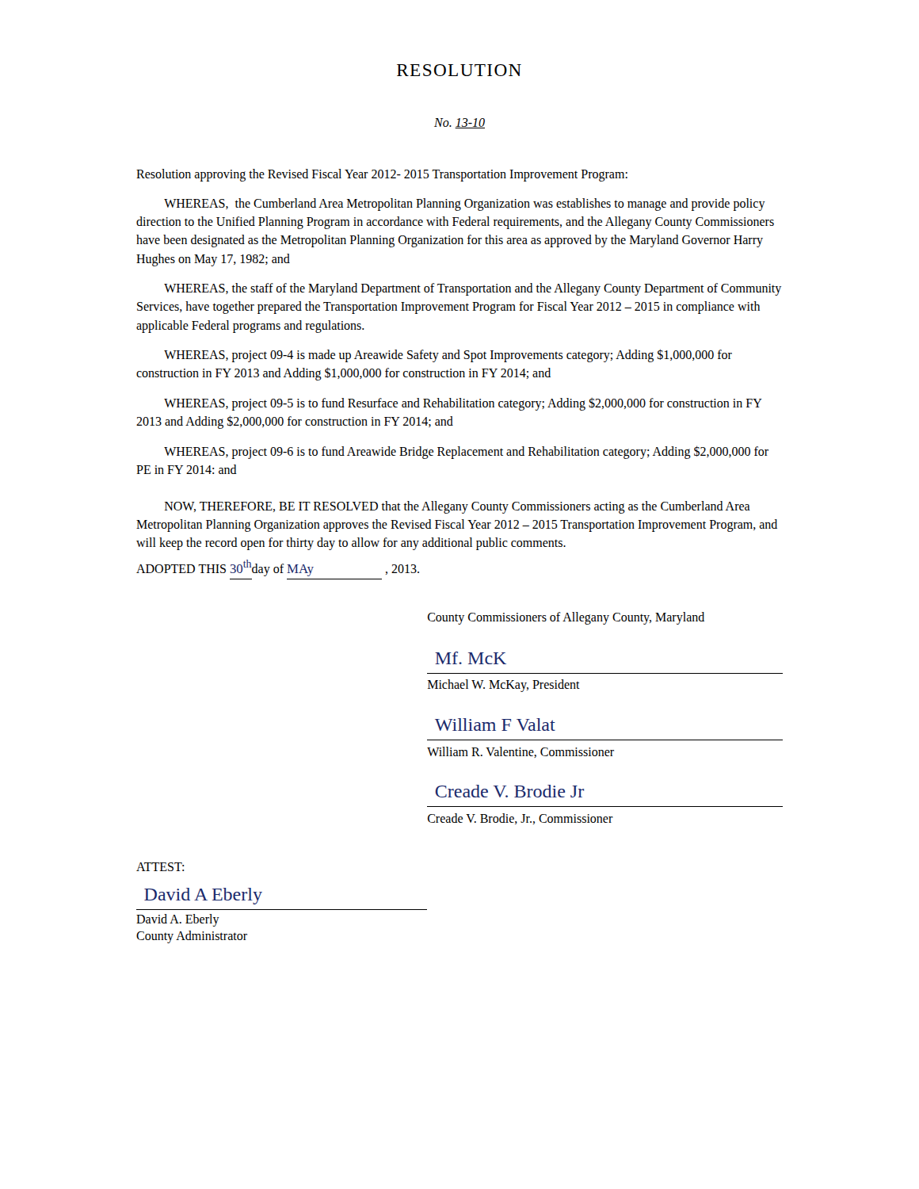RESOLUTION
No. 13-10
Resolution approving the Revised Fiscal Year 2012- 2015 Transportation Improvement Program:
WHEREAS, the Cumberland Area Metropolitan Planning Organization was establishes to manage and provide policy direction to the Unified Planning Program in accordance with Federal requirements, and the Allegany County Commissioners have been designated as the Metropolitan Planning Organization for this area as approved by the Maryland Governor Harry Hughes on May 17, 1982; and
WHEREAS, the staff of the Maryland Department of Transportation and the Allegany County Department of Community Services, have together prepared the Transportation Improvement Program for Fiscal Year 2012 – 2015 in compliance with applicable Federal programs and regulations.
WHEREAS, project 09-4 is made up Areawide Safety and Spot Improvements category; Adding $1,000,000 for construction in FY 2013 and Adding $1,000,000 for construction in FY 2014; and
WHEREAS, project 09-5 is to fund Resurface and Rehabilitation category; Adding $2,000,000 for construction in FY 2013 and Adding $2,000,000 for construction in FY 2014; and
WHEREAS, project 09-6 is to fund Areawide Bridge Replacement and Rehabilitation category; Adding $2,000,000 for PE in FY 2014: and
NOW, THEREFORE, BE IT RESOLVED that the Allegany County Commissioners acting as the Cumberland Area Metropolitan Planning Organization approves the Revised Fiscal Year 2012 – 2015 Transportation Improvement Program, and will keep the record open for thirty day to allow for any additional public comments.
ADOPTED THIS 30thday of MAy , 2013.
County Commissioners of Allegany County, Maryland
Mf. McK
Michael W. McKay, President
William F Valat
William R. Valentine, Commissioner
Creade V. Brodie Jr
Creade V. Brodie, Jr., Commissioner
ATTEST:
David A Eberly
David A. Eberly
County Administrator